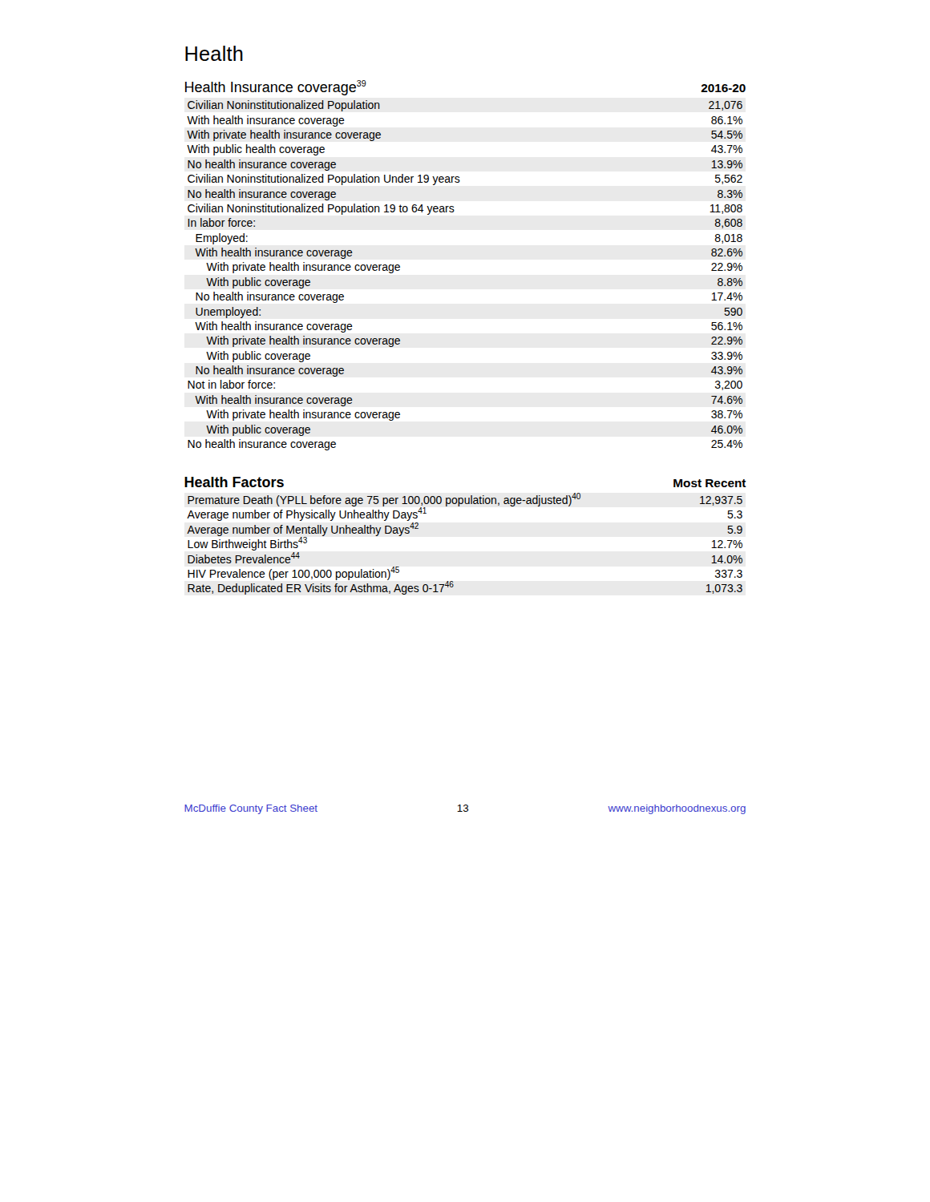Health
Health Insurance coverage 39 2016-20
| Civilian Noninstitutionalized Population | 21,076 |
| With health insurance coverage | 86.1% |
| With private health insurance coverage | 54.5% |
| With public health coverage | 43.7% |
| No health insurance coverage | 13.9% |
| Civilian Noninstitutionalized Population Under 19 years | 5,562 |
| No health insurance coverage | 8.3% |
| Civilian Noninstitutionalized Population 19 to 64 years | 11,808 |
| In labor force: | 8,608 |
| Employed: | 8,018 |
| With health insurance coverage | 82.6% |
| With private health insurance coverage | 22.9% |
| With public coverage | 8.8% |
| No health insurance coverage | 17.4% |
| Unemployed: | 590 |
| With health insurance coverage | 56.1% |
| With private health insurance coverage | 22.9% |
| With public coverage | 33.9% |
| No health insurance coverage | 43.9% |
| Not in labor force: | 3,200 |
| With health insurance coverage | 74.6% |
| With private health insurance coverage | 38.7% |
| With public coverage | 46.0% |
| No health insurance coverage | 25.4% |
Health Factors Most Recent
| Premature Death (YPLL before age 75 per 100,000 population, age-adjusted) 40 | 12,937.5 |
| Average number of Physically Unhealthy Days 41 | 5.3 |
| Average number of Mentally Unhealthy Days 42 | 5.9 |
| Low Birthweight Births 43 | 12.7% |
| Diabetes Prevalence 44 | 14.0% |
| HIV Prevalence (per 100,000 population) 45 | 337.3 |
| Rate, Deduplicated ER Visits for Asthma, Ages 0-17 46 | 1,073.3 |
McDuffie County Fact Sheet 13 www.neighborhoodnexus.org